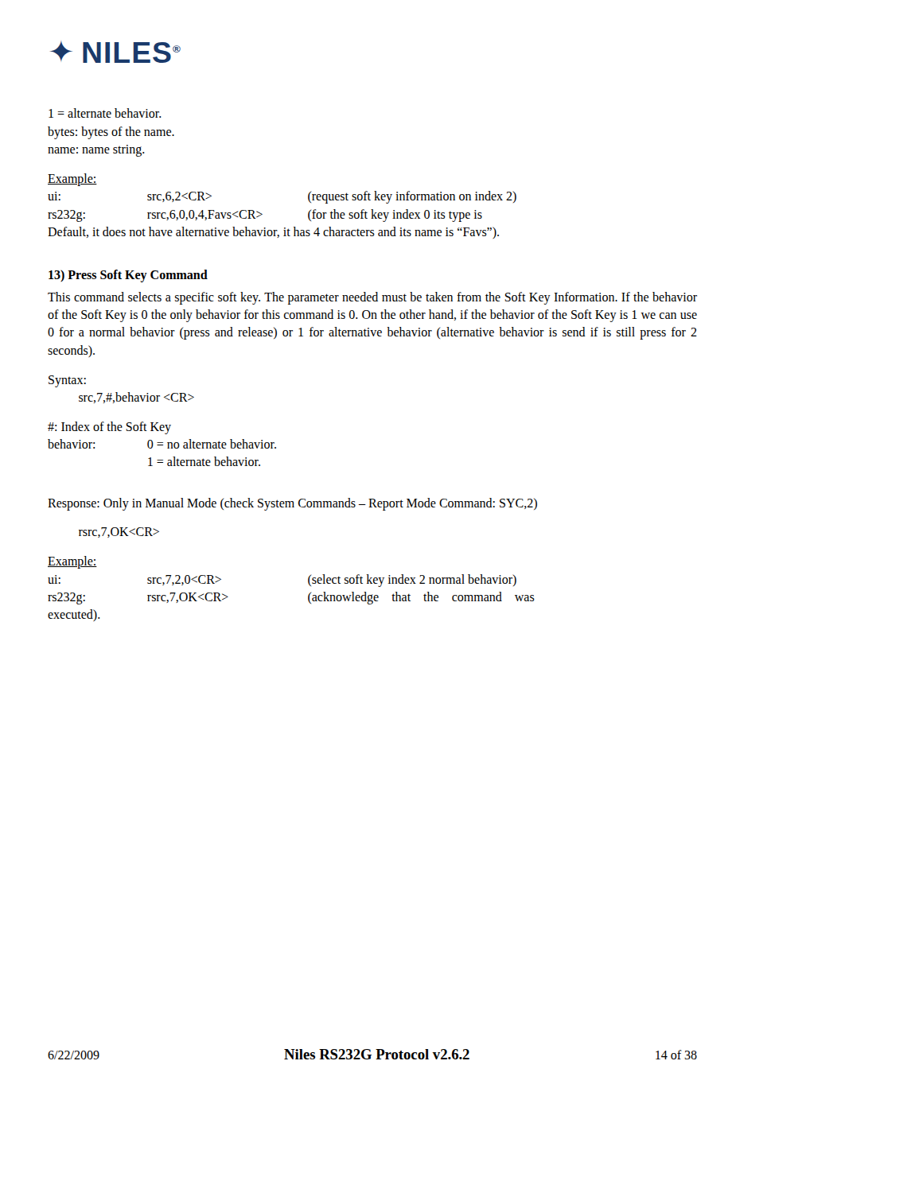✦NILES®
1 = alternate behavior.
bytes: bytes of the name.
name: name string.
Example:
| ui: | src,6,2<CR> | (request soft key information on index 2) |
| rs232g: | rsrc,6,0,0,4,Favs<CR> | (for the soft key index 0 its type is |
Default, it does not have alternative behavior, it has 4 characters and its name is “Favs”).
13) Press Soft Key Command
This command selects a specific soft key. The parameter needed must be taken from the Soft Key Information. If the behavior of the Soft Key is 0 the only behavior for this command is 0. On the other hand, if the behavior of the Soft Key is 1 we can use 0 for a normal behavior (press and release) or 1 for alternative behavior (alternative behavior is send if is still press for 2 seconds).
Syntax:
src,7,#,behavior <CR>
#: Index of the Soft Key
| behavior: | 0 = no alternate behavior. |
| | 1 = alternate behavior. |
Response: Only in Manual Mode (check System Commands – Report Mode Command: SYC,2)
rsrc,7,OK<CR>
Example:
| ui: | src,7,2,0<CR> | (select soft key index 2 normal behavior) |
| rs232g: | rsrc,7,OK<CR> | (acknowledge that the command was |
executed).
6/22/2009 Niles RS232G Protocol v2.6.2 14 of 38